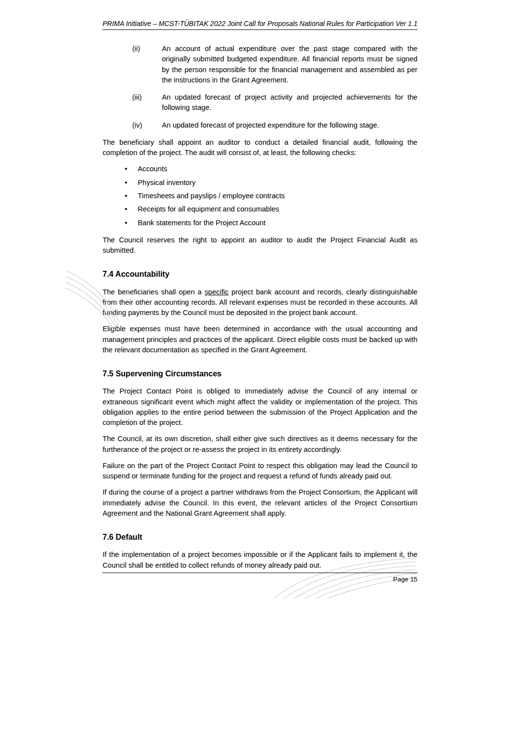PRIMA Initiative – MCST-TÜBITAK 2022 Joint Call for Proposals
National Rules for Participation Ver 1.1
(ii) An account of actual expenditure over the past stage compared with the originally submitted budgeted expenditure. All financial reports must be signed by the person responsible for the financial management and assembled as per the instructions in the Grant Agreement.
(iii) An updated forecast of project activity and projected achievements for the following stage.
(iv) An updated forecast of projected expenditure for the following stage.
The beneficiary shall appoint an auditor to conduct a detailed financial audit, following the completion of the project. The audit will consist of, at least, the following checks:
Accounts
Physical inventory
Timesheets and payslips / employee contracts
Receipts for all equipment and consumables
Bank statements for the Project Account
The Council reserves the right to appoint an auditor to audit the Project Financial Audit as submitted.
7.4 Accountability
The beneficiaries shall open a specific project bank account and records, clearly distinguishable from their other accounting records. All relevant expenses must be recorded in these accounts. All funding payments by the Council must be deposited in the project bank account.
Eligible expenses must have been determined in accordance with the usual accounting and management principles and practices of the applicant. Direct eligible costs must be backed up with the relevant documentation as specified in the Grant Agreement.
7.5 Supervening Circumstances
The Project Contact Point is obliged to immediately advise the Council of any internal or extraneous significant event which might affect the validity or implementation of the project. This obligation applies to the entire period between the submission of the Project Application and the completion of the project.
The Council, at its own discretion, shall either give such directives as it deems necessary for the furtherance of the project or re-assess the project in its entirety accordingly.
Failure on the part of the Project Contact Point to respect this obligation may lead the Council to suspend or terminate funding for the project and request a refund of funds already paid out.
If during the course of a project a partner withdraws from the Project Consortium, the Applicant will immediately advise the Council. In this event, the relevant articles of the Project Consortium Agreement and the National Grant Agreement shall apply.
7.6 Default
If the implementation of a project becomes impossible or if the Applicant fails to implement it, the Council shall be entitled to collect refunds of money already paid out.
Page 15